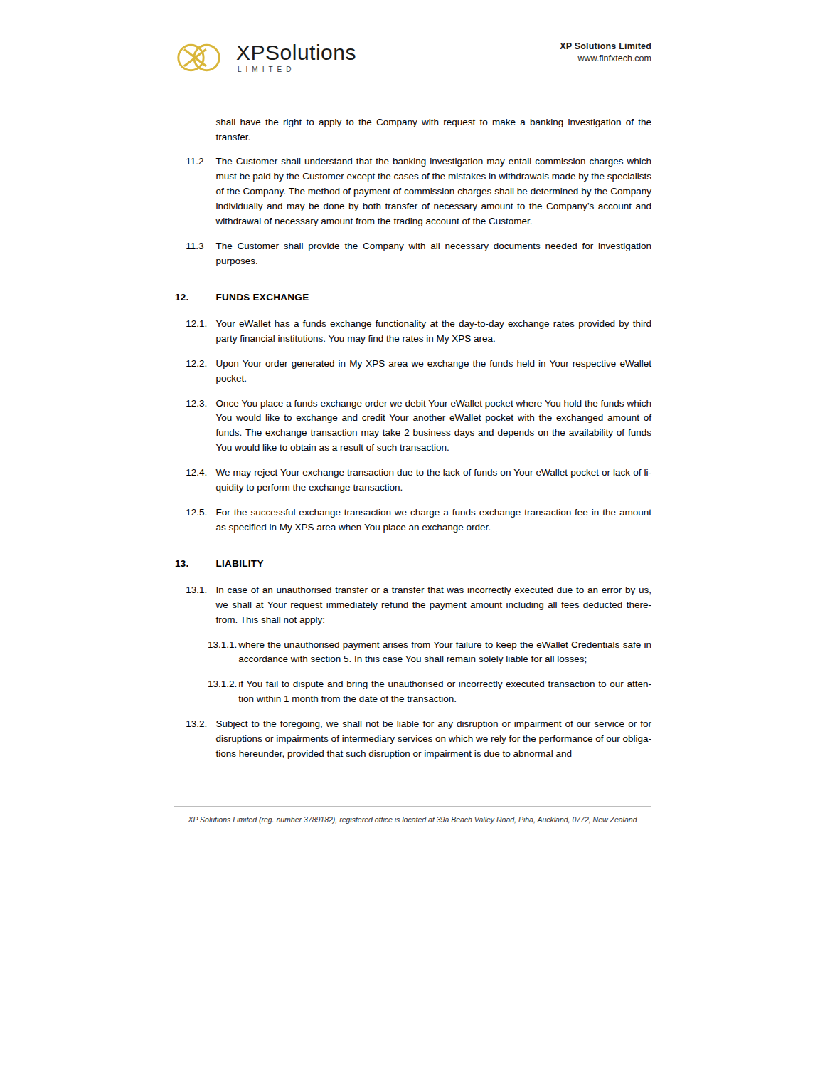XPSolutions
LIMITED
XP Solutions Limited
www.finfxtech.com
shall have the right to apply to the Company with request to make a banking investigation of the transfer.
11.2
The Customer shall understand that the banking investigation may entail commission charges which must be paid by the Customer except the cases of the mistakes in withdrawals made by the specialists of the Company. The method of payment of commission charges shall be determined by the Company individually and may be done by both transfer of necessary amount to the Company’s account and withdrawal of necessary amount from the trading account of the Customer.
11.3
The Customer shall provide the Company with all necessary documents needed for investigation purposes.
12.
FUNDS EXCHANGE
12.1.
Your eWallet has a funds exchange functionality at the day-to-day exchange rates provided by third party financial institutions. You may find the rates in My XPS area.
12.2.
Upon Your order generated in My XPS area we exchange the funds held in Your respective eWallet pocket.
12.3.
Once You place a funds exchange order we debit Your eWallet pocket where You hold the funds which You would like to exchange and credit Your another eWallet pocket with the exchanged amount of funds. The exchange transaction may take 2 business days and depends on the availability of funds You would like to obtain as a result of such transaction.
12.4.
We may reject Your exchange transaction due to the lack of funds on Your eWallet pocket or lack of liquidity to perform the exchange transaction.
12.5.
For the successful exchange transaction we charge a funds exchange transaction fee in the amount as specified in My XPS area when You place an exchange order.
13.
LIABILITY
13.1.
In case of an unauthorised transfer or a transfer that was incorrectly executed due to an error by us, we shall at Your request immediately refund the payment amount including all fees deducted therefrom. This shall not apply:
13.1.1.
where the unauthorised payment arises from Your failure to keep the eWallet Credentials safe in accordance with section 5. In this case You shall remain solely liable for all losses;
13.1.2.
if You fail to dispute and bring the unauthorised or incorrectly executed transaction to our attention within 1 month from the date of the transaction.
13.2.
Subject to the foregoing, we shall not be liable for any disruption or impairment of our service or for disruptions or impairments of intermediary services on which we rely for the performance of our obligations hereunder, provided that such disruption or impairment is due to abnormal and
XP Solutions Limited (reg. number 3789182), registered office is located at 39a Beach Valley Road, Piha, Auckland, 0772, New Zealand